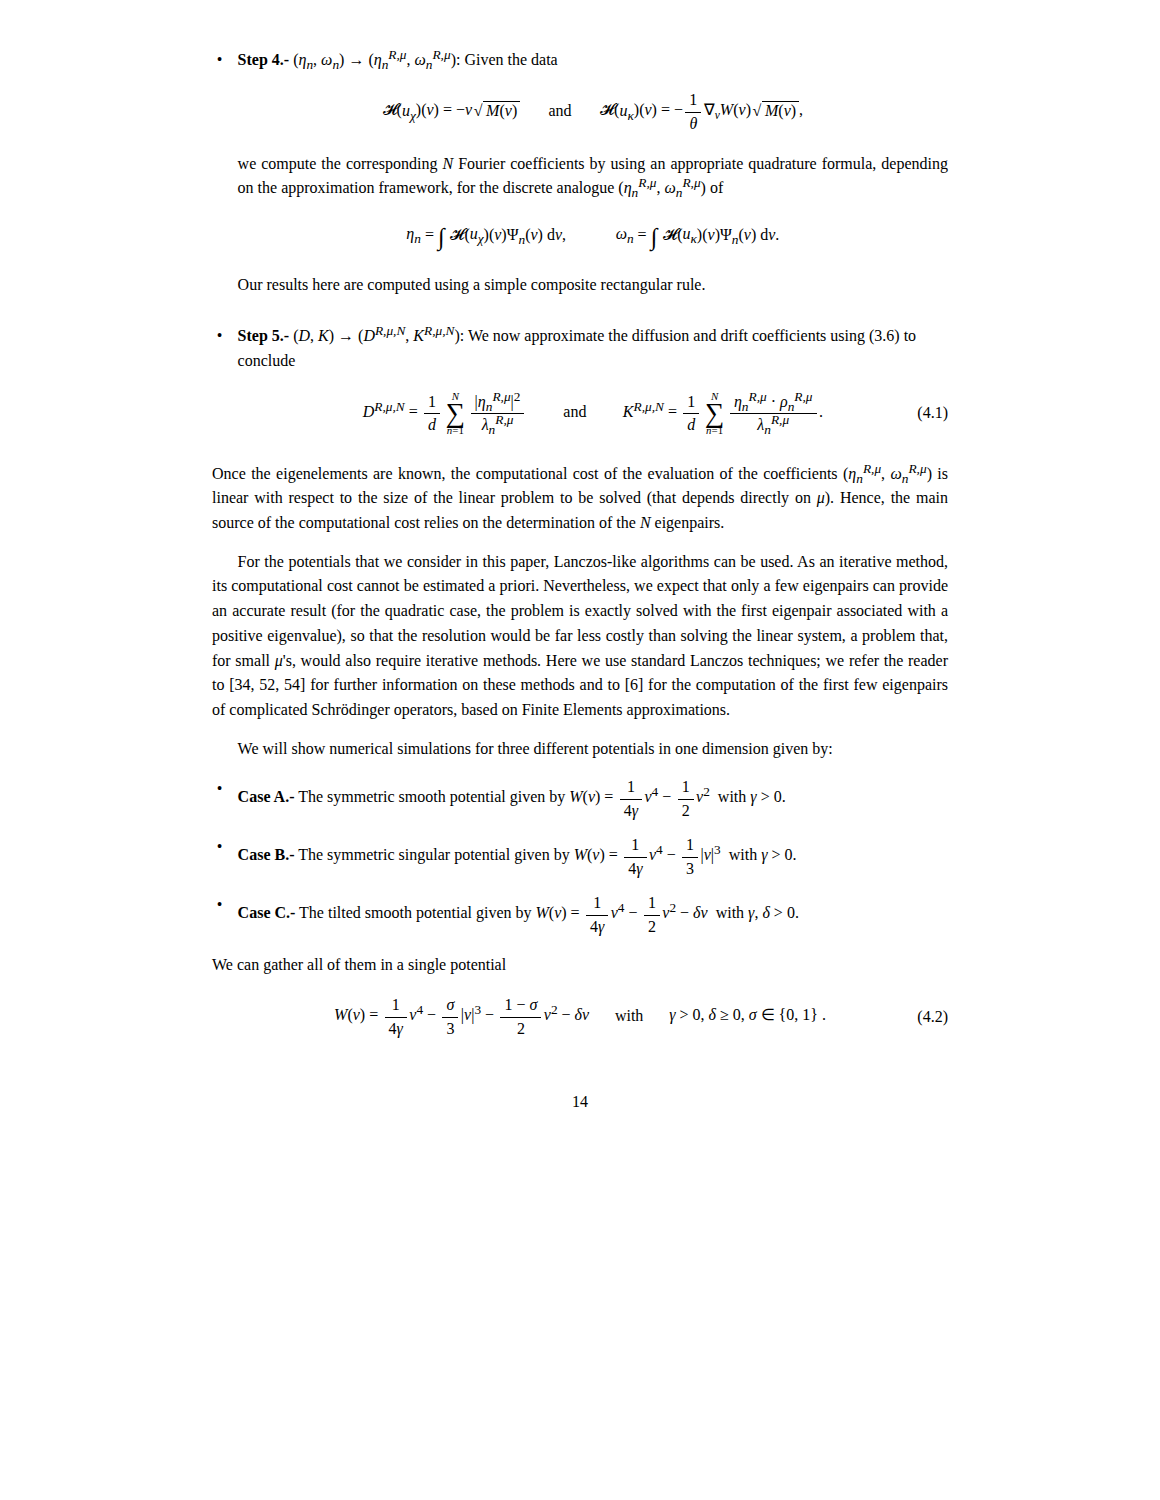Step 4.- (ηn, ωn) → (ηnR,μ, ωnR,μ): Given the data
𝓗(uχ)(v) = −v√M(v) and 𝓗(uκ)(v) = −1 θ∇vW(v)√M(v),
we compute the corresponding N Fourier coefficients by using an appropriate quadrature formula, depending on the approximation framework, for the discrete analogue (ηnR,μ, ωnR,μ) of
ηn = ∫ 𝓗(uχ)(v)Ψn(v) dv, ωn = ∫ 𝓗(uκ)(v)Ψn(v) dv.
Our results here are computed using a simple composite rectangular rule.
Step 5.- (D, K) → (DR,μ,N, KR,μ,N): We now approximate the diffusion and drift coefficients using (3.6) to conclude
DR,μ,N = 1 d N∑n=1|ηnR,μ|2 λnR,μ and KR,μ,N = 1 d N∑n=1 ηnR,μ · ρnR,μ λnR,μ.
(4.1)
Once the eigenelements are known, the computational cost of the evaluation of the coefficients (ηnR,μ, ωnR,μ) is linear with respect to the size of the linear problem to be solved (that depends directly on μ). Hence, the main source of the computational cost relies on the determination of the N eigenpairs.
For the potentials that we consider in this paper, Lanczos-like algorithms can be used. As an iterative method, its computational cost cannot be estimated a priori. Nevertheless, we expect that only a few eigenpairs can provide an accurate result (for the quadratic case, the problem is exactly solved with the first eigenpair associated with a positive eigenvalue), so that the resolution would be far less costly than solving the linear system, a problem that, for small μ's, would also require iterative methods. Here we use standard Lanczos techniques; we refer the reader to [34, 52, 54] for further information on these methods and to [6] for the computation of the first few eigenpairs of complicated Schrödinger operators, based on Finite Elements approximations.
We will show numerical simulations for three different potentials in one dimension given by:
Case A.- The symmetric smooth potential given by W(v) = 14γ v4 − 12 v2 with γ > 0.
Case B.- The symmetric singular potential given by W(v) = 14γ v4 − 13|v|3 with γ > 0.
Case C.- The tilted smooth potential given by W(v) = 14γ v4 − 12 v2 − δv with γ, δ > 0.
We can gather all of them in a single potential
W(v) = 14γ v4 − σ 3|v|3 − 1 − σ 2 v2 − δv with γ > 0, δ ≥ 0, σ ∈ {0, 1} .
(4.2)
14